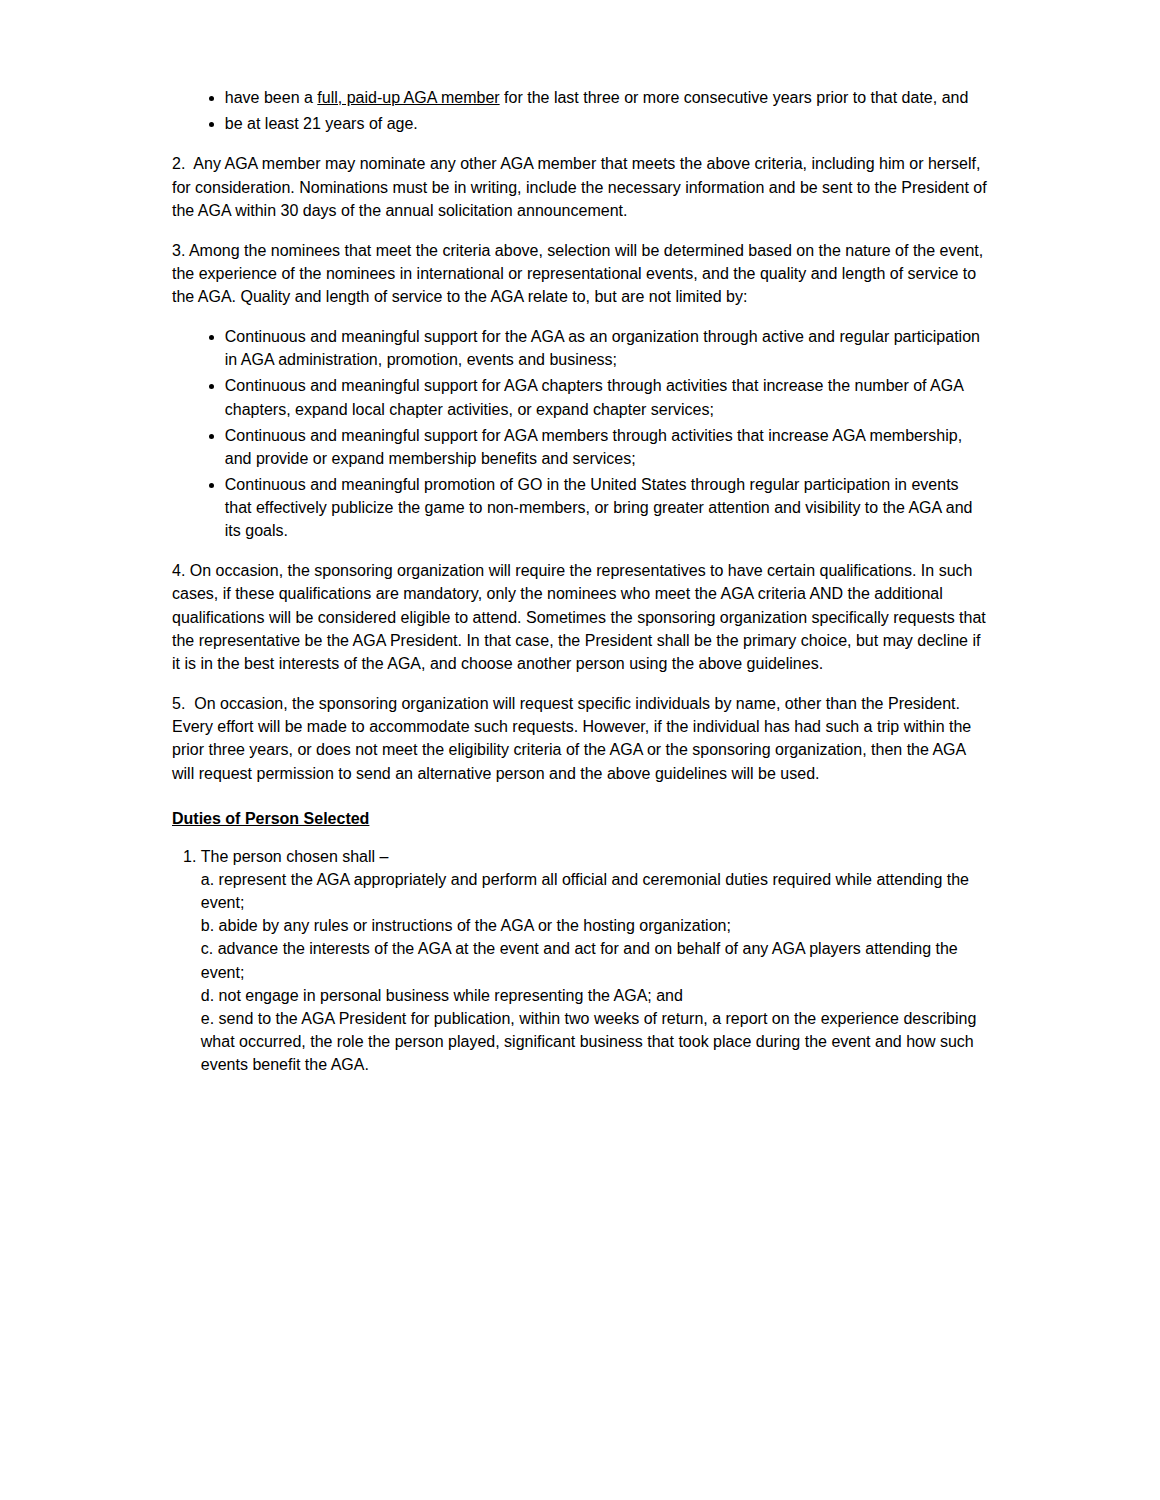have been a full, paid-up AGA member for the last three or more consecutive years prior to that date, and
be at least 21 years of age.
2. Any AGA member may nominate any other AGA member that meets the above criteria, including him or herself, for consideration. Nominations must be in writing, include the necessary information and be sent to the President of the AGA within 30 days of the annual solicitation announcement.
3. Among the nominees that meet the criteria above, selection will be determined based on the nature of the event, the experience of the nominees in international or representational events, and the quality and length of service to the AGA. Quality and length of service to the AGA relate to, but are not limited by:
Continuous and meaningful support for the AGA as an organization through active and regular participation in AGA administration, promotion, events and business;
Continuous and meaningful support for AGA chapters through activities that increase the number of AGA chapters, expand local chapter activities, or expand chapter services;
Continuous and meaningful support for AGA members through activities that increase AGA membership, and provide or expand membership benefits and services;
Continuous and meaningful promotion of GO in the United States through regular participation in events that effectively publicize the game to non-members, or bring greater attention and visibility to the AGA and its goals.
4. On occasion, the sponsoring organization will require the representatives to have certain qualifications. In such cases, if these qualifications are mandatory, only the nominees who meet the AGA criteria AND the additional qualifications will be considered eligible to attend. Sometimes the sponsoring organization specifically requests that the representative be the AGA President. In that case, the President shall be the primary choice, but may decline if it is in the best interests of the AGA, and choose another person using the above guidelines.
5. On occasion, the sponsoring organization will request specific individuals by name, other than the President. Every effort will be made to accommodate such requests. However, if the individual has had such a trip within the prior three years, or does not meet the eligibility criteria of the AGA or the sponsoring organization, then the AGA will request permission to send an alternative person and the above guidelines will be used.
Duties of Person Selected
The person chosen shall –
a. represent the AGA appropriately and perform all official and ceremonial duties required while attending the event;
b. abide by any rules or instructions of the AGA or the hosting organization;
c. advance the interests of the AGA at the event and act for and on behalf of any AGA players attending the event;
d. not engage in personal business while representing the AGA; and
e. send to the AGA President for publication, within two weeks of return, a report on the experience describing what occurred, the role the person played, significant business that took place during the event and how such events benefit the AGA.